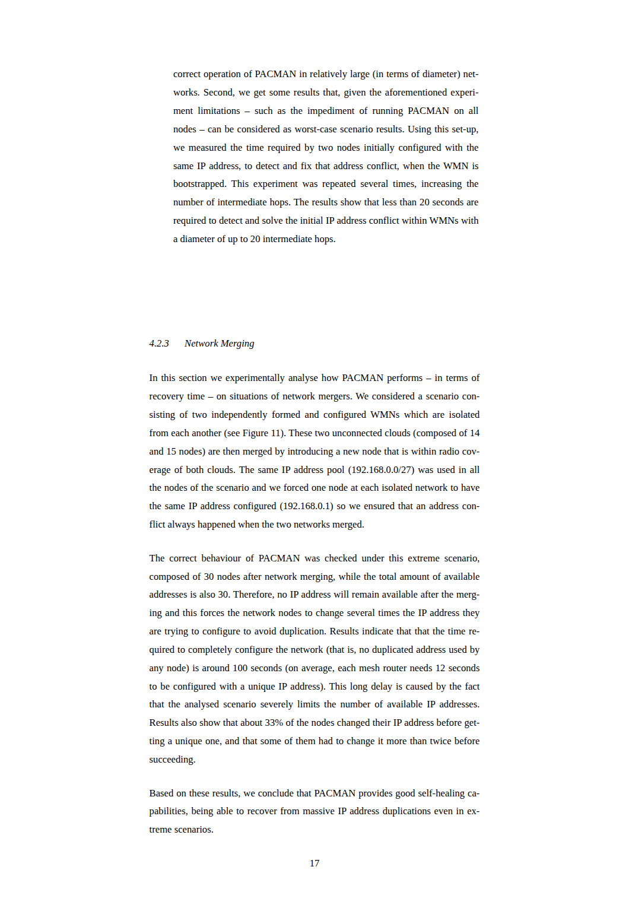correct operation of PACMAN in relatively large (in terms of diameter) networks. Second, we get some results that, given the aforementioned experiment limitations – such as the impediment of running PACMAN on all nodes – can be considered as worst-case scenario results. Using this set-up, we measured the time required by two nodes initially configured with the same IP address, to detect and fix that address conflict, when the WMN is bootstrapped. This experiment was repeated several times, increasing the number of intermediate hops. The results show that less than 20 seconds are required to detect and solve the initial IP address conflict within WMNs with a diameter of up to 20 intermediate hops.
4.2.3 Network Merging
In this section we experimentally analyse how PACMAN performs – in terms of recovery time – on situations of network mergers. We considered a scenario consisting of two independently formed and configured WMNs which are isolated from each another (see Figure 11). These two unconnected clouds (composed of 14 and 15 nodes) are then merged by introducing a new node that is within radio coverage of both clouds. The same IP address pool (192.168.0.0/27) was used in all the nodes of the scenario and we forced one node at each isolated network to have the same IP address configured (192.168.0.1) so we ensured that an address conflict always happened when the two networks merged.
The correct behaviour of PACMAN was checked under this extreme scenario, composed of 30 nodes after network merging, while the total amount of available addresses is also 30. Therefore, no IP address will remain available after the merging and this forces the network nodes to change several times the IP address they are trying to configure to avoid duplication. Results indicate that that the time required to completely configure the network (that is, no duplicated address used by any node) is around 100 seconds (on average, each mesh router needs 12 seconds to be configured with a unique IP address). This long delay is caused by the fact that the analysed scenario severely limits the number of available IP addresses. Results also show that about 33% of the nodes changed their IP address before getting a unique one, and that some of them had to change it more than twice before succeeding.
Based on these results, we conclude that PACMAN provides good self-healing capabilities, being able to recover from massive IP address duplications even in extreme scenarios.
17